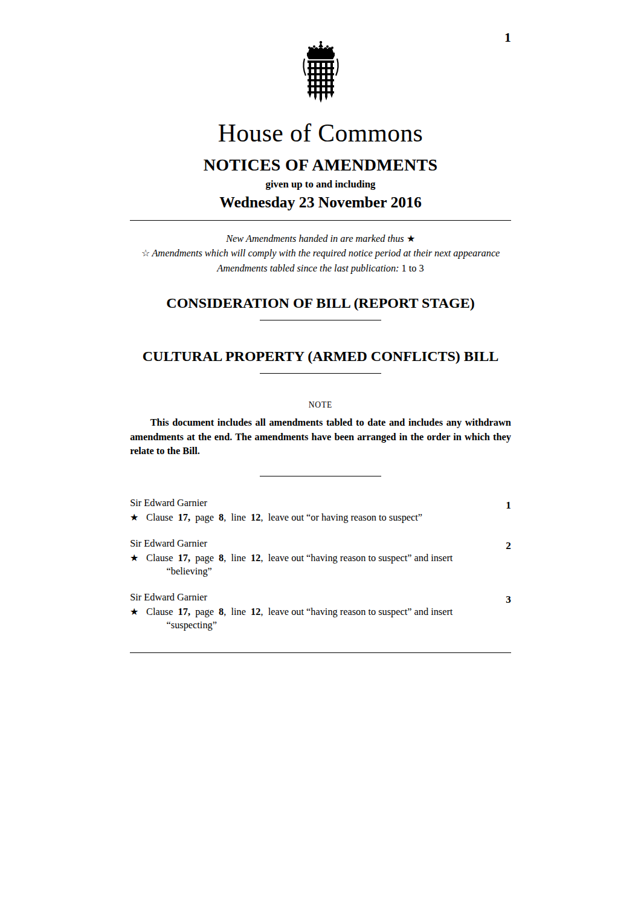1
House of Commons
NOTICES OF AMENDMENTS
given up to and including
Wednesday 23 November 2016
New Amendments handed in are marked thus ★
☆ Amendments which will comply with the required notice period at their next appearance
Amendments tabled since the last publication: 1 to 3
CONSIDERATION OF BILL (REPORT STAGE)
CULTURAL PROPERTY (ARMED CONFLICTS) BILL
NOTE
This document includes all amendments tabled to date and includes any withdrawn amendments at the end. The amendments have been arranged in the order in which they relate to the Bill.
Sir Edward Garnier
1 ★ Clause 17, page 8, line 12, leave out “or having reason to suspect”
Sir Edward Garnier
2 ★ Clause 17, page 8, line 12, leave out “having reason to suspect” and insert “believing”
Sir Edward Garnier
3 ★ Clause 17, page 8, line 12, leave out “having reason to suspect” and insert “suspecting”